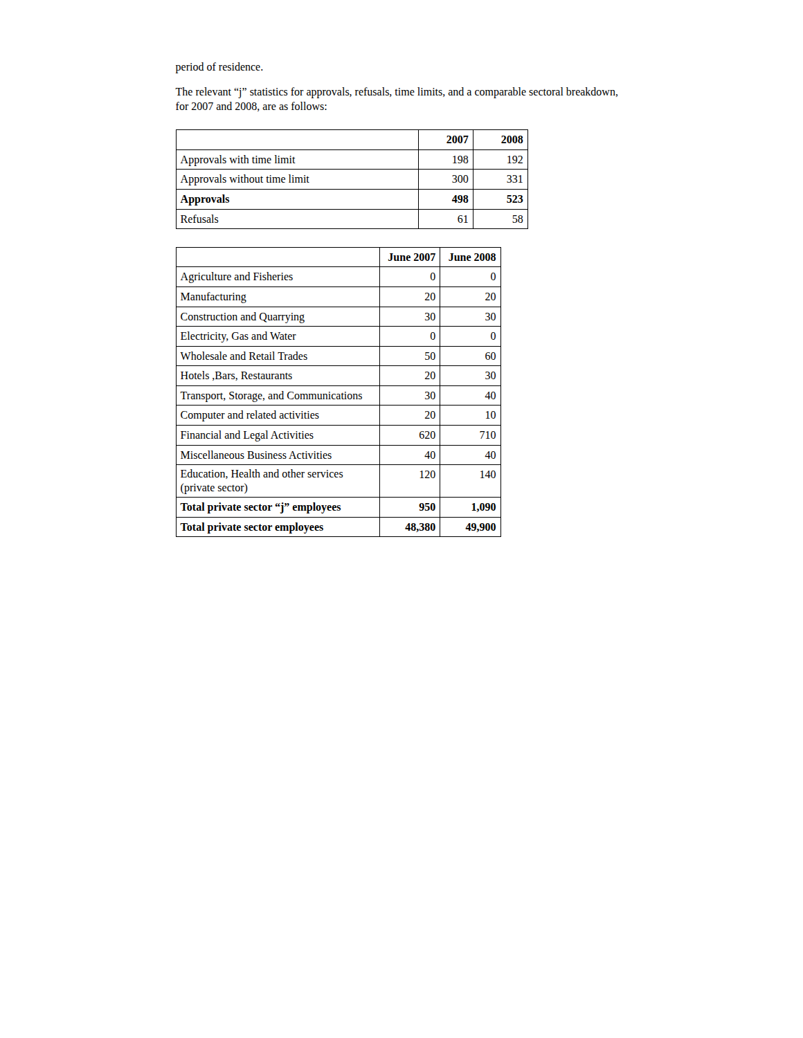period of residence.
The relevant “j” statistics for approvals, refusals, time limits, and a comparable sectoral breakdown, for 2007 and 2008, are as follows:
| | 2007 | 2008 |
| Approvals with time limit | 198 | 192 |
| Approvals without time limit | 300 | 331 |
| Approvals | 498 | 523 |
| Refusals | 61 | 58 |
| | June 2007 | June 2008 |
| Agriculture and Fisheries | 0 | 0 |
| Manufacturing | 20 | 20 |
| Construction and Quarrying | 30 | 30 |
| Electricity, Gas and Water | 0 | 0 |
| Wholesale and Retail Trades | 50 | 60 |
| Hotels ,Bars, Restaurants | 20 | 30 |
| Transport, Storage, and Communications | 30 | 40 |
| Computer and related activities | 20 | 10 |
| Financial and Legal Activities | 620 | 710 |
| Miscellaneous Business Activities | 40 | 40 |
| Education, Health and other services (private sector) | 120 | 140 |
| Total private sector “j” employees | 950 | 1,090 |
| Total private sector employees | 48,380 | 49,900 |